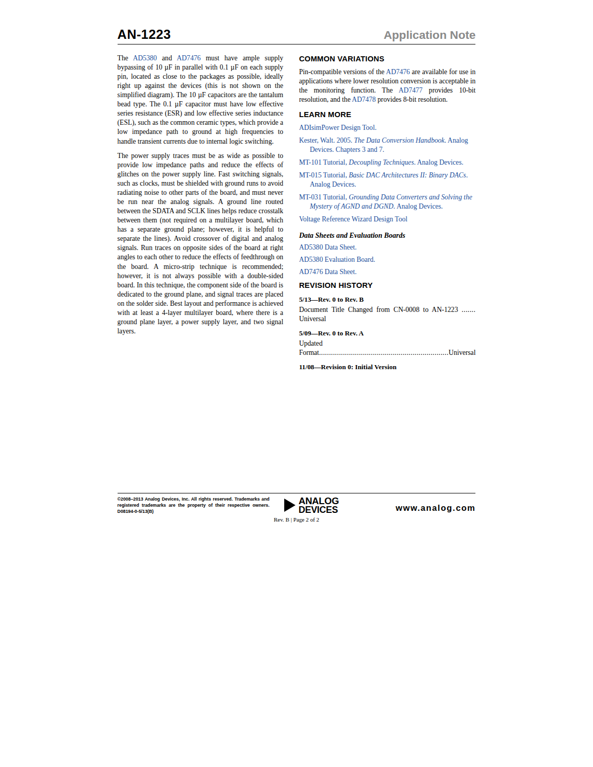AN-1223
Application Note
The AD5380 and AD7476 must have ample supply bypassing of 10 µF in parallel with 0.1 µF on each supply pin, located as close to the packages as possible, ideally right up against the devices (this is not shown on the simplified diagram). The 10 µF capacitors are the tantalum bead type. The 0.1 µF capacitor must have low effective series resistance (ESR) and low effective series inductance (ESL), such as the common ceramic types, which provide a low impedance path to ground at high frequencies to handle transient currents due to internal logic switching.
The power supply traces must be as wide as possible to provide low impedance paths and reduce the effects of glitches on the power supply line. Fast switching signals, such as clocks, must be shielded with ground runs to avoid radiating noise to other parts of the board, and must never be run near the analog signals. A ground line routed between the SDATA and SCLK lines helps reduce crosstalk between them (not required on a multilayer board, which has a separate ground plane; however, it is helpful to separate the lines). Avoid crossover of digital and analog signals. Run traces on opposite sides of the board at right angles to each other to reduce the effects of feedthrough on the board. A micro-strip technique is recommended; however, it is not always possible with a double-sided board. In this technique, the component side of the board is dedicated to the ground plane, and signal traces are placed on the solder side. Best layout and performance is achieved with at least a 4-layer multilayer board, where there is a ground plane layer, a power supply layer, and two signal layers.
COMMON VARIATIONS
Pin-compatible versions of the AD7476 are available for use in applications where lower resolution conversion is acceptable in the monitoring function. The AD7477 provides 10-bit resolution, and the AD7478 provides 8-bit resolution.
LEARN MORE
ADIsimPower Design Tool.
Kester, Walt. 2005. The Data Conversion Handbook. Analog Devices. Chapters 3 and 7.
MT-101 Tutorial, Decoupling Techniques. Analog Devices.
MT-015 Tutorial, Basic DAC Architectures II: Binary DACs. Analog Devices.
MT-031 Tutorial, Grounding Data Converters and Solving the Mystery of AGND and DGND. Analog Devices.
Voltage Reference Wizard Design Tool
Data Sheets and Evaluation Boards
AD5380 Data Sheet.
AD5380 Evaluation Board.
AD7476 Data Sheet.
REVISION HISTORY
5/13—Rev. 0 to Rev. B
Document Title Changed from CN-0008 to AN-1223 ....... Universal
5/09—Rev. 0 to Rev. A
Updated Format................................................................. Universal
11/08—Revision 0: Initial Version
©2008–2013 Analog Devices, Inc. All rights reserved. Trademarks and registered trademarks are the property of their respective owners. D08194-0-5/13(B)
ANALOG
DEVICES
www.analog.com
Rev. B | Page 2 of 2